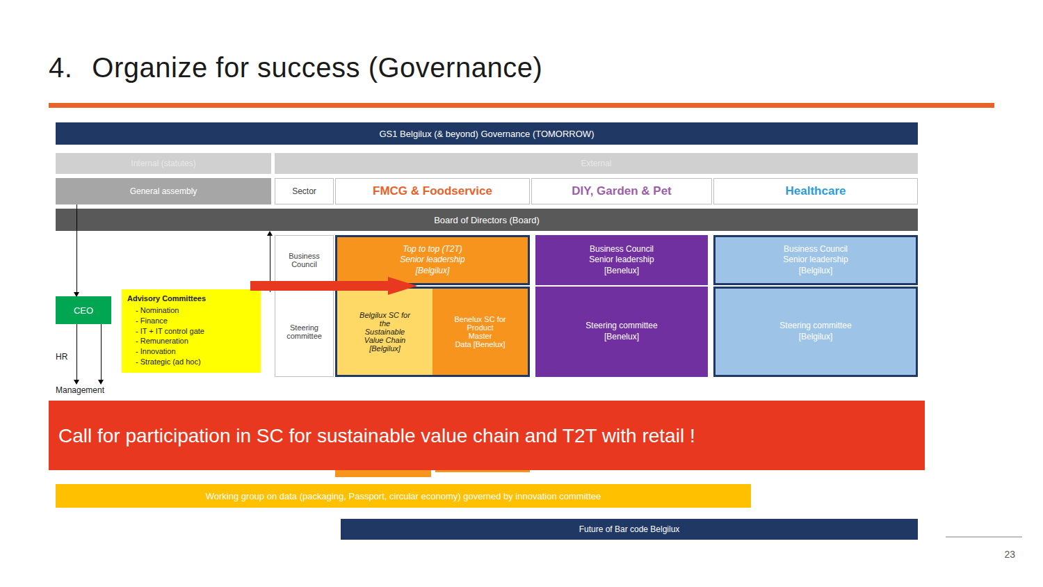4. Organize for success (Governance)
GS1 Belgilux (& beyond) Governance (TOMORROW)
Internal (statutes)
External
General assembly
Sector
FMCG & Foodservice
DIY, Garden & Pet
Healthcare
Board of Directors (Board)
CEO
Advisory Committees
Nomination
Finance
IT + IT control gate
Remuneration
Innovation
Strategic (ad hoc)
HR
Management
Business
Council
Steering
committee
Top to top (T2T)
Senior leadership
[Belgilux]
Business Council
Senior leadership
[Benelux]
Business Council
Senior leadership
[Belgilux]
Belgilux SC for
the
Sustainable
Value Chain
[Belgilux]
Benelux SC for
Product
Master
Data [Benelux]
Steering committee
[Benelux]
Steering committee
[Belgilux]
Synchronized
Value chain
[Belgilux]
Couponing
[Belgilux]
Aggregation on of serialised
Medicinal Products Belgilux
Working group on data (packaging, Passport, circular economy) governed by innovation committee
Future of Bar code Belgilux
Call for participation in SC for sustainable value chain and T2T with retail !
23